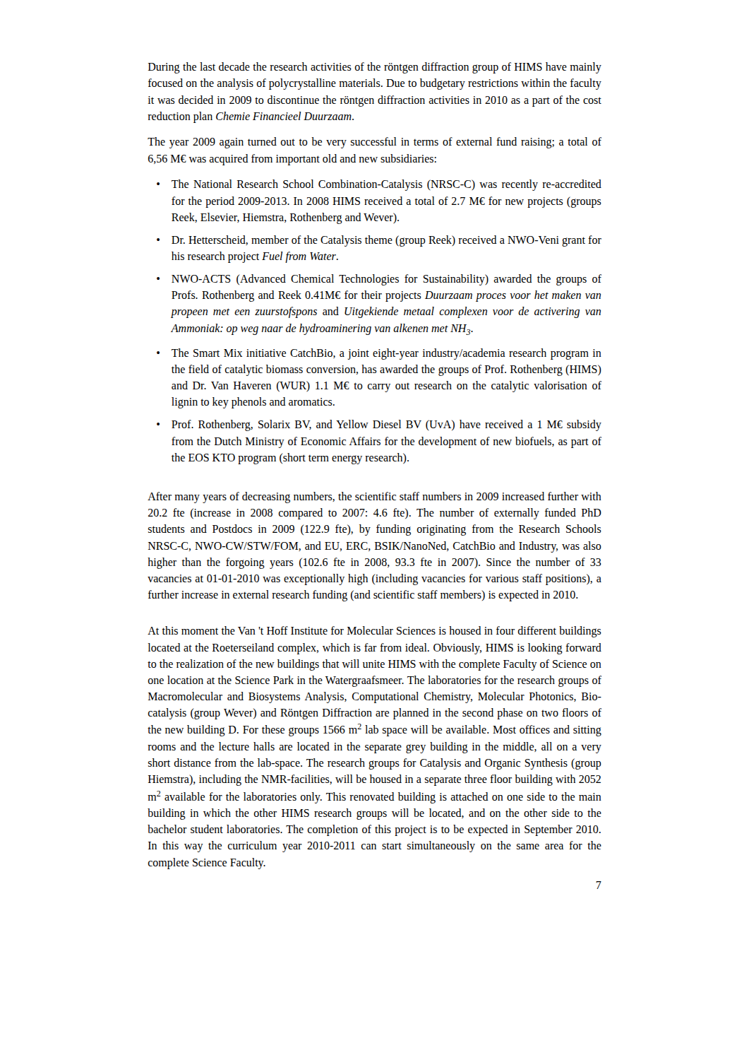During the last decade the research activities of the röntgen diffraction group of HIMS have mainly focused on the analysis of polycrystalline materials. Due to budgetary restrictions within the faculty it was decided in 2009 to discontinue the röntgen diffraction activities in 2010 as a part of the cost reduction plan Chemie Financieel Duurzaam.
The year 2009 again turned out to be very successful in terms of external fund raising; a total of 6,56 M€ was acquired from important old and new subsidiaries:
The National Research School Combination-Catalysis (NRSC-C) was recently re-accredited for the period 2009-2013. In 2008 HIMS received a total of 2.7 M€ for new projects (groups Reek, Elsevier, Hiemstra, Rothenberg and Wever).
Dr. Hetterscheid, member of the Catalysis theme (group Reek) received a NWO-Veni grant for his research project Fuel from Water.
NWO-ACTS (Advanced Chemical Technologies for Sustainability) awarded the groups of Profs. Rothenberg and Reek 0.41M€ for their projects Duurzaam proces voor het maken van propeen met een zuurstofspons and Uitgekiende metaal complexen voor de activering van Ammoniak: op weg naar de hydroaminering van alkenen met NH3.
The Smart Mix initiative CatchBio, a joint eight-year industry/academia research program in the field of catalytic biomass conversion, has awarded the groups of Prof. Rothenberg (HIMS) and Dr. Van Haveren (WUR) 1.1 M€ to carry out research on the catalytic valorisation of lignin to key phenols and aromatics.
Prof. Rothenberg, Solarix BV, and Yellow Diesel BV (UvA) have received a 1 M€ subsidy from the Dutch Ministry of Economic Affairs for the development of new biofuels, as part of the EOS KTO program (short term energy research).
After many years of decreasing numbers, the scientific staff numbers in 2009 increased further with 20.2 fte (increase in 2008 compared to 2007: 4.6 fte). The number of externally funded PhD students and Postdocs in 2009 (122.9 fte), by funding originating from the Research Schools NRSC-C, NWO-CW/STW/FOM, and EU, ERC, BSIK/NanoNed, CatchBio and Industry, was also higher than the forgoing years (102.6 fte in 2008, 93.3 fte in 2007). Since the number of 33 vacancies at 01-01-2010 was exceptionally high (including vacancies for various staff positions), a further increase in external research funding (and scientific staff members) is expected in 2010.
At this moment the Van 't Hoff Institute for Molecular Sciences is housed in four different buildings located at the Roeterseiland complex, which is far from ideal. Obviously, HIMS is looking forward to the realization of the new buildings that will unite HIMS with the complete Faculty of Science on one location at the Science Park in the Watergraafsmeer. The laboratories for the research groups of Macromolecular and Biosystems Analysis, Computational Chemistry, Molecular Photonics, Bio-catalysis (group Wever) and Röntgen Diffraction are planned in the second phase on two floors of the new building D. For these groups 1566 m2 lab space will be available. Most offices and sitting rooms and the lecture halls are located in the separate grey building in the middle, all on a very short distance from the lab-space. The research groups for Catalysis and Organic Synthesis (group Hiemstra), including the NMR-facilities, will be housed in a separate three floor building with 2052 m2 available for the laboratories only. This renovated building is attached on one side to the main building in which the other HIMS research groups will be located, and on the other side to the bachelor student laboratories. The completion of this project is to be expected in September 2010. In this way the curriculum year 2010-2011 can start simultaneously on the same area for the complete Science Faculty.
7